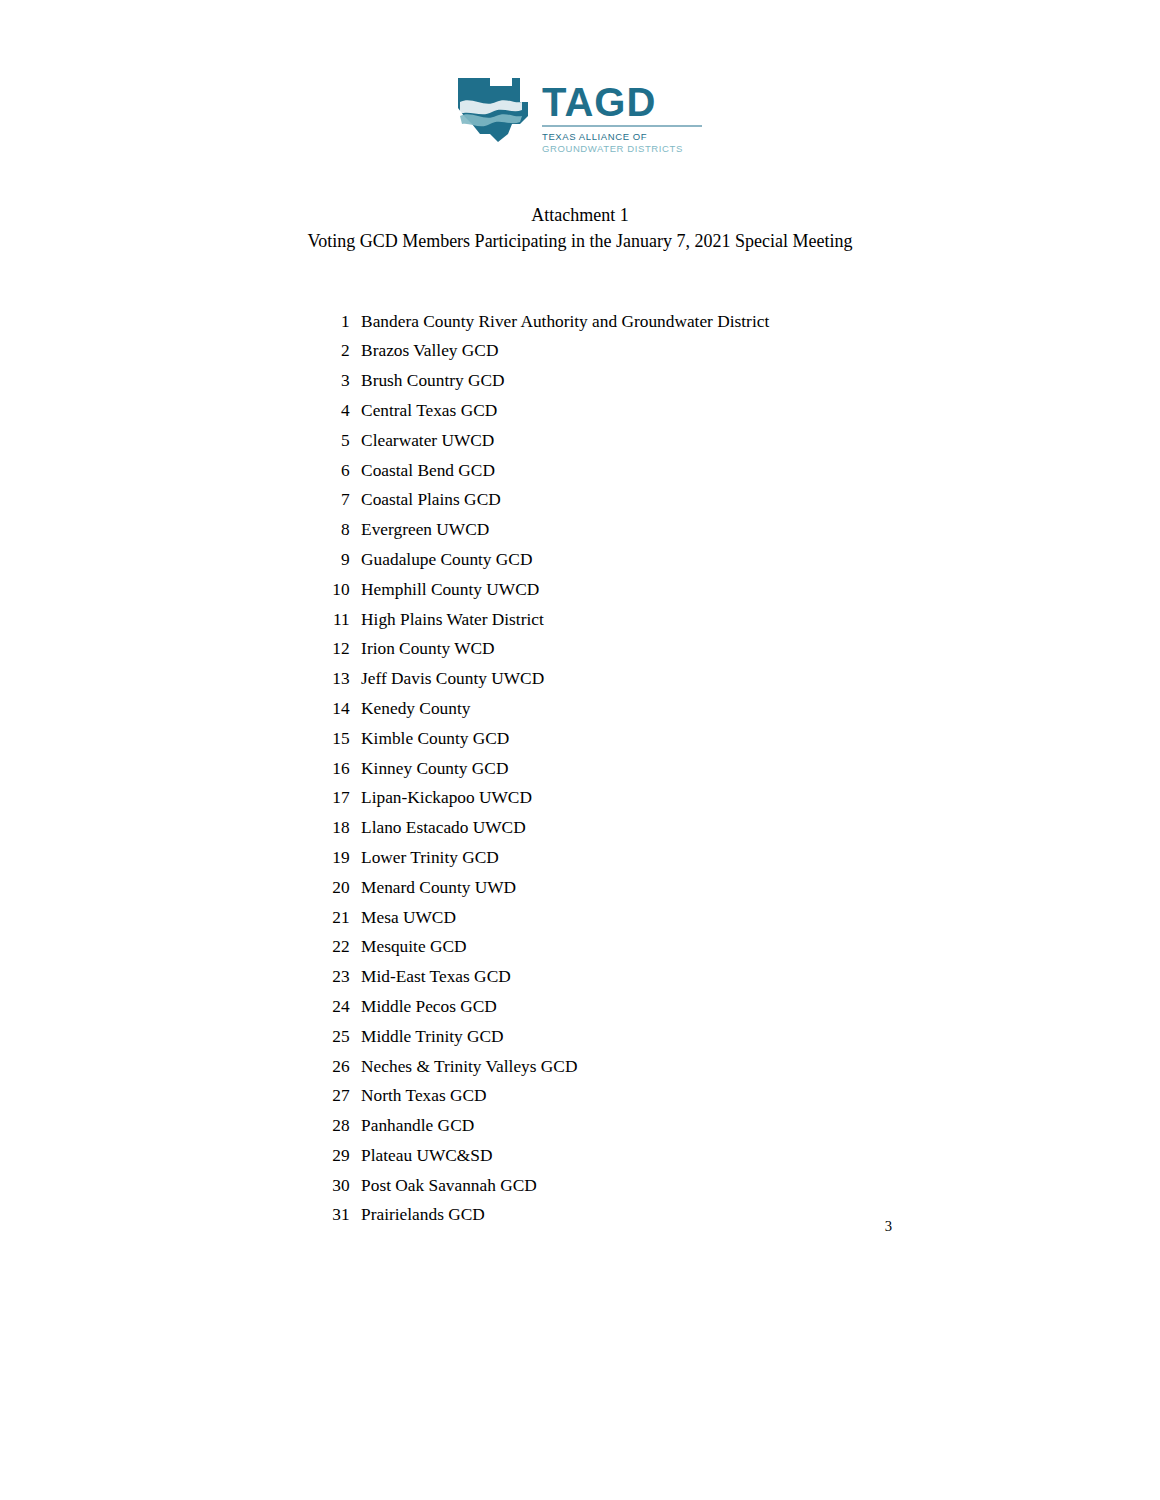TAGD TEXAS ALLIANCE OF GROUNDWATER DISTRICTS
Attachment 1
Voting GCD Members Participating in the January 7, 2021 Special Meeting
Bandera County River Authority and Groundwater District
Brazos Valley GCD
Brush Country GCD
Central Texas GCD
Clearwater UWCD
Coastal Bend GCD
Coastal Plains GCD
Evergreen UWCD
Guadalupe County GCD
Hemphill County UWCD
High Plains Water District
Irion County WCD
Jeff Davis County UWCD
Kenedy County
Kimble County GCD
Kinney County GCD
Lipan-Kickapoo UWCD
Llano Estacado UWCD
Lower Trinity GCD
Menard County UWD
Mesa UWCD
Mesquite GCD
Mid-East Texas GCD
Middle Pecos GCD
Middle Trinity GCD
Neches & Trinity Valleys GCD
North Texas GCD
Panhandle GCD
Plateau UWC&SD
Post Oak Savannah GCD
Prairielands GCD
3